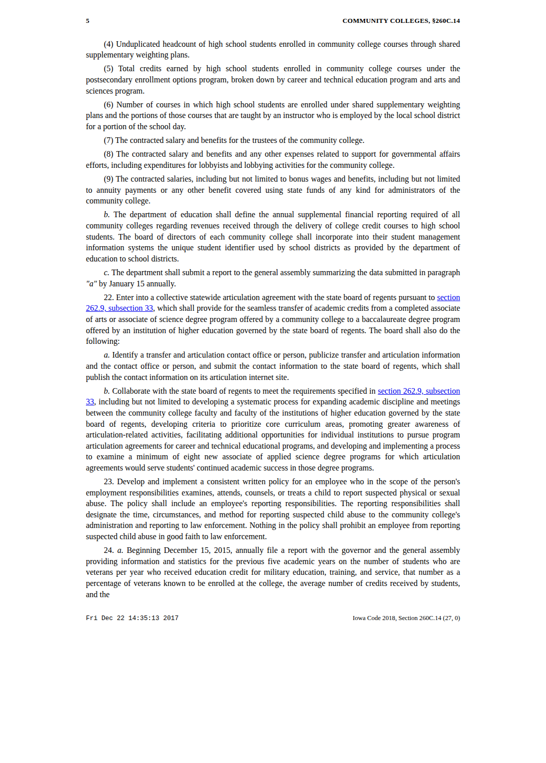5 COMMUNITY COLLEGES, §260C.14
(4) Unduplicated headcount of high school students enrolled in community college courses through shared supplementary weighting plans.
(5) Total credits earned by high school students enrolled in community college courses under the postsecondary enrollment options program, broken down by career and technical education program and arts and sciences program.
(6) Number of courses in which high school students are enrolled under shared supplementary weighting plans and the portions of those courses that are taught by an instructor who is employed by the local school district for a portion of the school day.
(7) The contracted salary and benefits for the trustees of the community college.
(8) The contracted salary and benefits and any other expenses related to support for governmental affairs efforts, including expenditures for lobbyists and lobbying activities for the community college.
(9) The contracted salaries, including but not limited to bonus wages and benefits, including but not limited to annuity payments or any other benefit covered using state funds of any kind for administrators of the community college.
b. The department of education shall define the annual supplemental financial reporting required of all community colleges regarding revenues received through the delivery of college credit courses to high school students. The board of directors of each community college shall incorporate into their student management information systems the unique student identifier used by school districts as provided by the department of education to school districts.
c. The department shall submit a report to the general assembly summarizing the data submitted in paragraph "a" by January 15 annually.
22. Enter into a collective statewide articulation agreement with the state board of regents pursuant to section 262.9, subsection 33, which shall provide for the seamless transfer of academic credits from a completed associate of arts or associate of science degree program offered by a community college to a baccalaureate degree program offered by an institution of higher education governed by the state board of regents. The board shall also do the following:
a. Identify a transfer and articulation contact office or person, publicize transfer and articulation information and the contact office or person, and submit the contact information to the state board of regents, which shall publish the contact information on its articulation internet site.
b. Collaborate with the state board of regents to meet the requirements specified in section 262.9, subsection 33, including but not limited to developing a systematic process for expanding academic discipline and meetings between the community college faculty and faculty of the institutions of higher education governed by the state board of regents, developing criteria to prioritize core curriculum areas, promoting greater awareness of articulation-related activities, facilitating additional opportunities for individual institutions to pursue program articulation agreements for career and technical educational programs, and developing and implementing a process to examine a minimum of eight new associate of applied science degree programs for which articulation agreements would serve students' continued academic success in those degree programs.
23. Develop and implement a consistent written policy for an employee who in the scope of the person's employment responsibilities examines, attends, counsels, or treats a child to report suspected physical or sexual abuse. The policy shall include an employee's reporting responsibilities. The reporting responsibilities shall designate the time, circumstances, and method for reporting suspected child abuse to the community college's administration and reporting to law enforcement. Nothing in the policy shall prohibit an employee from reporting suspected child abuse in good faith to law enforcement.
24. a. Beginning December 15, 2015, annually file a report with the governor and the general assembly providing information and statistics for the previous five academic years on the number of students who are veterans per year who received education credit for military education, training, and service, that number as a percentage of veterans known to be enrolled at the college, the average number of credits received by students, and the
Fri Dec 22 14:35:13 2017 Iowa Code 2018, Section 260C.14 (27, 0)